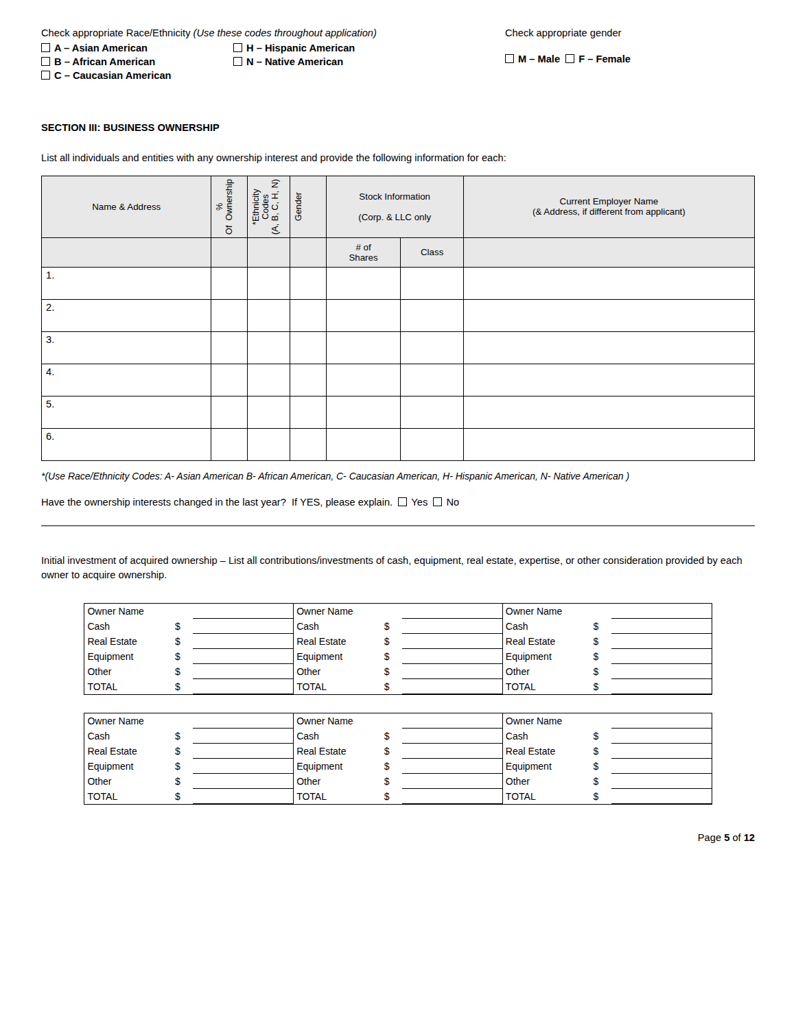Check appropriate Race/Ethnicity (Use these codes throughout application)
A – Asian American
H – Hispanic American
B – African American
N – Native American
C – Caucasian American
Check appropriate gender
M – Male F – Female
SECTION III: BUSINESS OWNERSHIP
List all individuals and entities with any ownership interest and provide the following information for each:
| Name & Address | % Of Ownership | *Ethnicity Codes (A, B, C, H, N) | Gender | Stock Information (Corp. & LLC only | Current Employer Name (& Address, if different from applicant) |
| --- | --- | --- | --- | --- | --- |
| | | | | # of Shares | Class | |
| 1. | | | | | | |
| 2. | | | | | | |
| 3. | | | | | | |
| 4. | | | | | | |
| 5. | | | | | | |
| 6. | | | | | | |
*(Use Race/Ethnicity Codes: A- Asian American B- African American, C- Caucasian American, H- Hispanic American, N- Native American )
Have the ownership interests changed in the last year? If YES, please explain. Yes No
Initial investment of acquired ownership – List all contributions/investments of cash, equipment, real estate, expertise, or other consideration provided by each owner to acquire ownership.
| / Owner Name / / / / Cash / $ / / / Real Estate / $ / / / Equipment / $ / / / Other / $ / / / TOTAL / $ / / | / Owner Name / / / / Cash / $ / / / Real Estate / $ / / / Equipment / $ / / / Other / $ / / / TOTAL / $ / / | / Owner Name / / / / Cash / $ / / / Real Estate / $ / / / Equipment / $ / / / Other / $ / / / TOTAL / $ / / |
| / Owner Name / / / / Cash / $ / / / Real Estate / $ / / / Equipment / $ / / / Other / $ / / / TOTAL / $ / / | / Owner Name / / / / Cash / $ / / / Real Estate / $ / / / Equipment / $ / / / Other / $ / / / TOTAL / $ / / | / Owner Name / / / / Cash / $ / / / Real Estate / $ / / / Equipment / $ / / / Other / $ / / / TOTAL / $ / / |
Page 5 of 12